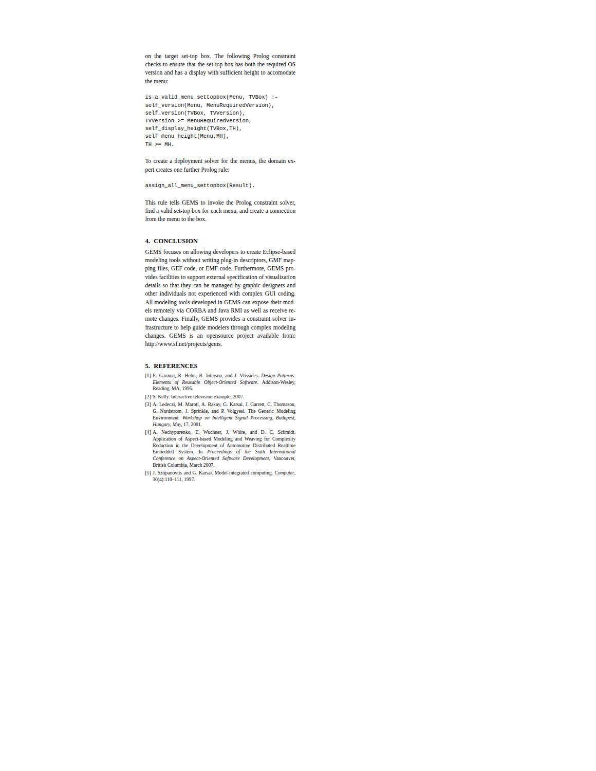on the target set-top box. The following Prolog constraint checks to ensure that the set-top box has both the required OS version and has a display with sufficient height to accomodate the menu:
is_a_valid_menu_settopbox(Menu, TVBox) :- self_version(Menu, MenuRequiredVersion), self_version(TVBox, TVVersion), TVVersion >= MenuRequiredVersion, self_display_height(TVBox,TH), self_menu_height(Menu,MH), TH >= MH.
To create a deployment solver for the menus, the domain expert creates one further Prolog rule:
assign_all_menu_settopbox(Result).
This rule tells GEMS to invoke the Prolog constraint solver, find a valid set-top box for each menu, and create a connection from the menu to the box.
4. CONCLUSION
GEMS focuses on allowing developers to create Eclipse-based modeling tools without writing plug-in descriptors, GMF mapping files, GEF code, or EMF code. Furthermore, GEMS provides facilities to support external specification of visualization details so that they can be managed by graphic designers and other individuals not experienced with complex GUI coding. All modeling tools developed in GEMS can expose their models remotely via CORBA and Java RMI as well as receive remote changes. Finally, GEMS provides a constraint solver infrastructure to help guide modelers through complex modeling changes. GEMS is an opensource project available from: http://www.sf.net/projects/gems.
5. REFERENCES
[1] E. Gamma, R. Helm, R. Johnson, and J. Vlissides. Design Patterns: Elements of Reusable Object-Oriented Software. Addison-Wesley, Reading, MA, 1995.
[2] S. Kelly. Interactive television example, 2007.
[3] A. Ledeczi, M. Maroti, A. Bakay, G. Karsai, J. Garrett, C. Thomason, G. Nordstrom, J. Sprinkle, and P. Volgyesi. The Generic Modeling Environment. Workshop on Intelligent Signal Processing, Budapest, Hungary, May, 17, 2001.
[4] A. Nechypurenko, E. Wuchner, J. White, and D. C. Schmidt. Application of Aspect-based Modeling and Weaving for Complexity Reduction in the Development of Automotive Distributed Realtime Embedded System. In Proceedings of the Sixth International Conference on Aspect-Oriented Software Development, Vancouver, British Columbia, March 2007.
[5] J. Sztipanovits and G. Karsai. Model-integrated computing. Computer, 30(4):110–111, 1997.